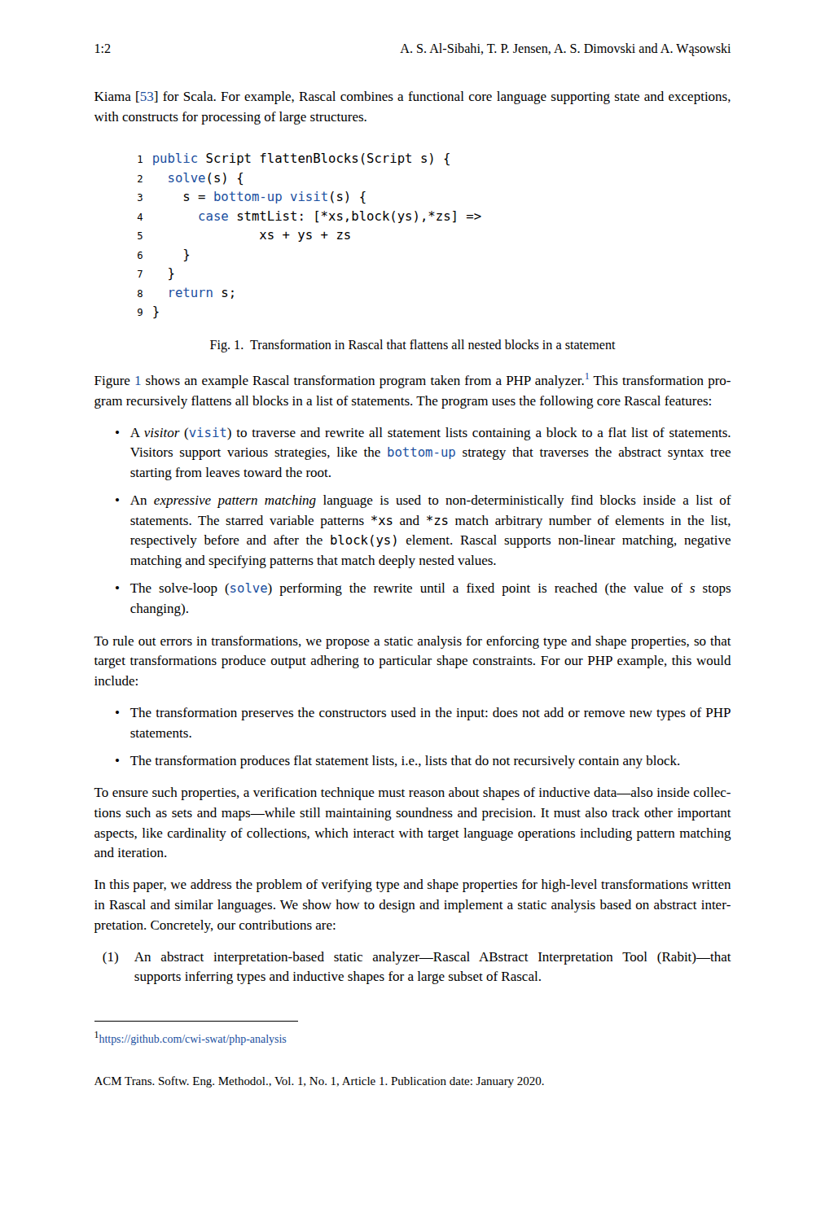1:2 A. S. Al-Sibahi, T. P. Jensen, A. S. Dimovski and A. Wąsowski
Kiama [53] for Scala. For example, Rascal combines a functional core language supporting state and exceptions, with constructs for processing of large structures.
1 public Script flattenBlocks(Script s) {
2  solve(s) {
3    s = bottom-up visit(s) {
4      case stmtList: [*xs,block(ys),*zs] =>
5              xs + ys + zs
6    }
7  }
8  return s;
9}
Fig. 1. Transformation in Rascal that flattens all nested blocks in a statement
Figure 1 shows an example Rascal transformation program taken from a PHP analyzer.1 This transformation program recursively flattens all blocks in a list of statements. The program uses the following core Rascal features:
A visitor (visit) to traverse and rewrite all statement lists containing a block to a flat list of statements. Visitors support various strategies, like the bottom-up strategy that traverses the abstract syntax tree starting from leaves toward the root.
An expressive pattern matching language is used to non-deterministically find blocks inside a list of statements. The starred variable patterns *xs and *zs match arbitrary number of elements in the list, respectively before and after the block(ys) element. Rascal supports non-linear matching, negative matching and specifying patterns that match deeply nested values.
The solve-loop (solve) performing the rewrite until a fixed point is reached (the value of s stops changing).
To rule out errors in transformations, we propose a static analysis for enforcing type and shape properties, so that target transformations produce output adhering to particular shape constraints. For our PHP example, this would include:
The transformation preserves the constructors used in the input: does not add or remove new types of PHP statements.
The transformation produces flat statement lists, i.e., lists that do not recursively contain any block.
To ensure such properties, a verification technique must reason about shapes of inductive data—also inside collections such as sets and maps—while still maintaining soundness and precision. It must also track other important aspects, like cardinality of collections, which interact with target language operations including pattern matching and iteration.
In this paper, we address the problem of verifying type and shape properties for high-level transformations written in Rascal and similar languages. We show how to design and implement a static analysis based on abstract interpretation. Concretely, our contributions are:
An abstract interpretation-based static analyzer—Rascal ABstract Interpretation Tool (Rabit)—that supports inferring types and inductive shapes for a large subset of Rascal.
1https://github.com/cwi-swat/php-analysis
ACM Trans. Softw. Eng. Methodol., Vol. 1, No. 1, Article 1. Publication date: January 2020.